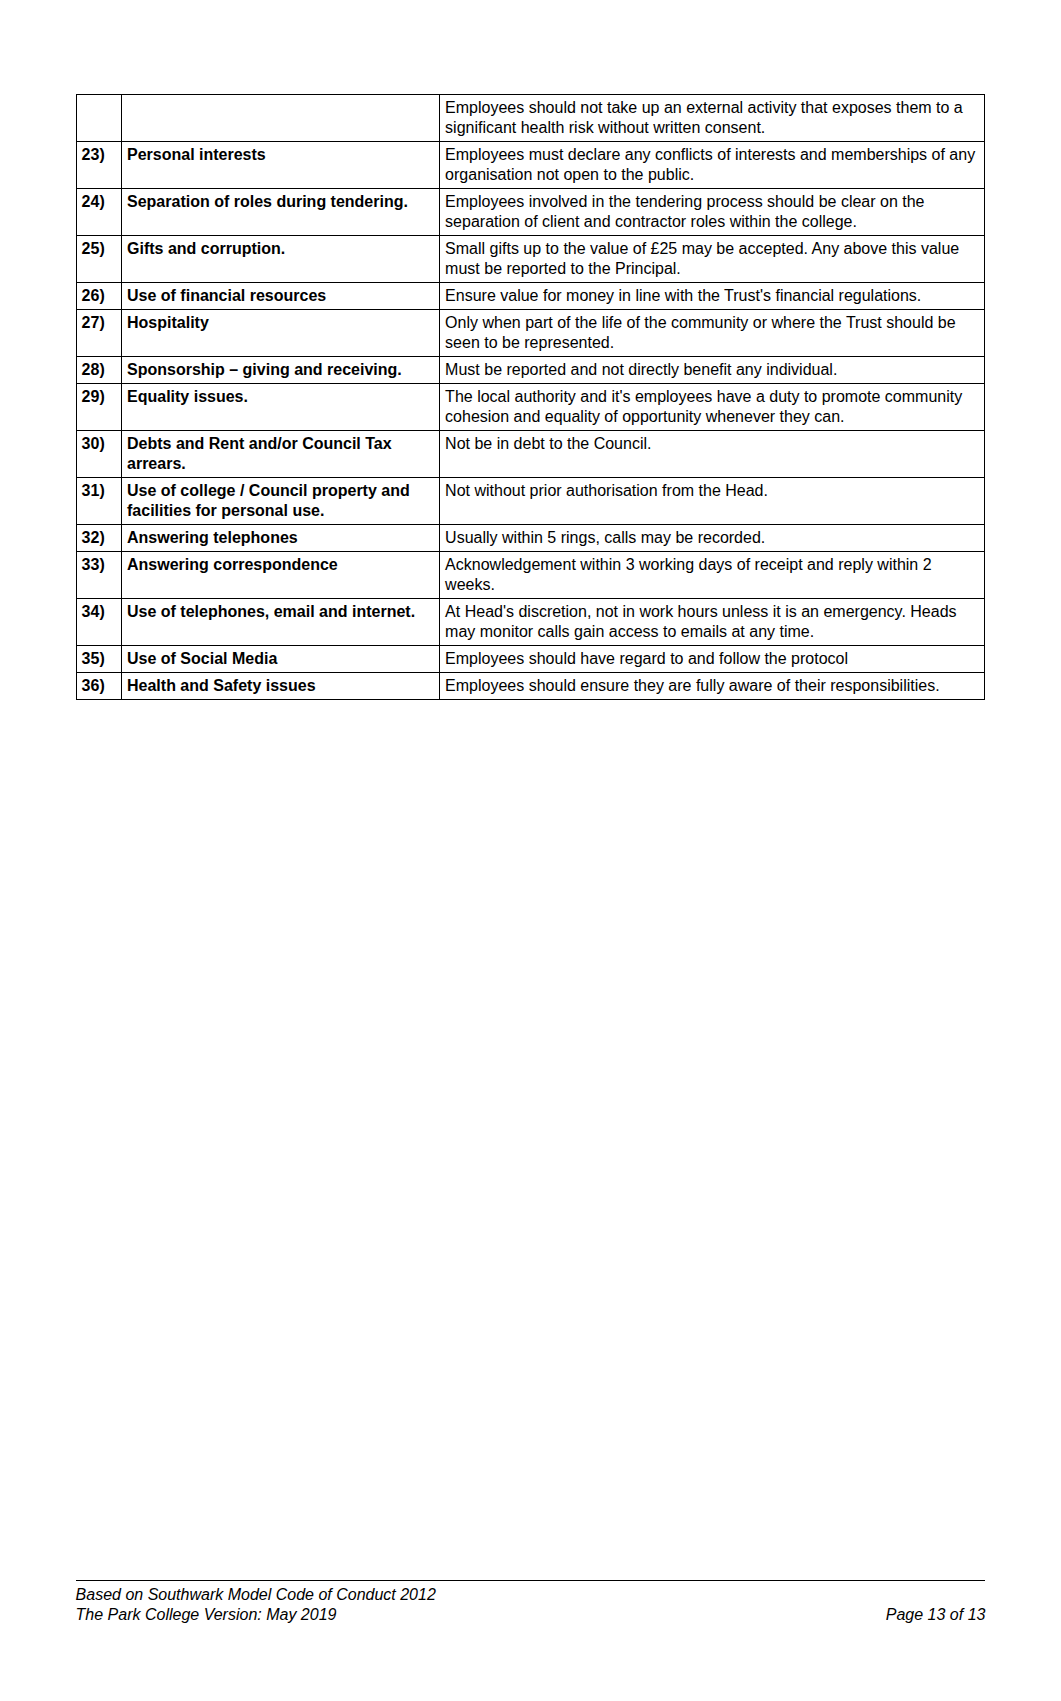| | | Employees should not take up an external activity that exposes them to a significant health risk without written consent. |
| 23) | Personal interests | Employees must declare any conflicts of interests and memberships of any organisation not open to the public. |
| 24) | Separation of roles during tendering. | Employees involved in the tendering process should be clear on the separation of client and contractor roles within the college. |
| 25) | Gifts and corruption. | Small gifts up to the value of £25 may be accepted. Any above this value must be reported to the Principal. |
| 26) | Use of financial resources | Ensure value for money in line with the Trust's financial regulations. |
| 27) | Hospitality | Only when part of the life of the community or where the Trust should be seen to be represented. |
| 28) | Sponsorship – giving and receiving. | Must be reported and not directly benefit any individual. |
| 29) | Equality issues. | The local authority and it's employees have a duty to promote community cohesion and equality of opportunity whenever they can. |
| 30) | Debts and Rent and/or Council Tax arrears. | Not be in debt to the Council. |
| 31) | Use of college / Council property and facilities for personal use. | Not without prior authorisation from the Head. |
| 32) | Answering telephones | Usually within 5 rings, calls may be recorded. |
| 33) | Answering correspondence | Acknowledgement within 3 working days of receipt and reply within 2 weeks. |
| 34) | Use of telephones, email and internet. | At Head's discretion, not in work hours unless it is an emergency. Heads may monitor calls gain access to emails at any time. |
| 35) | Use of Social Media | Employees should have regard to and follow the protocol |
| 36) | Health and Safety issues | Employees should ensure they are fully aware of their responsibilities. |
Based on Southwark Model Code of Conduct 2012
The Park College Version: May 2019
Page 13 of 13